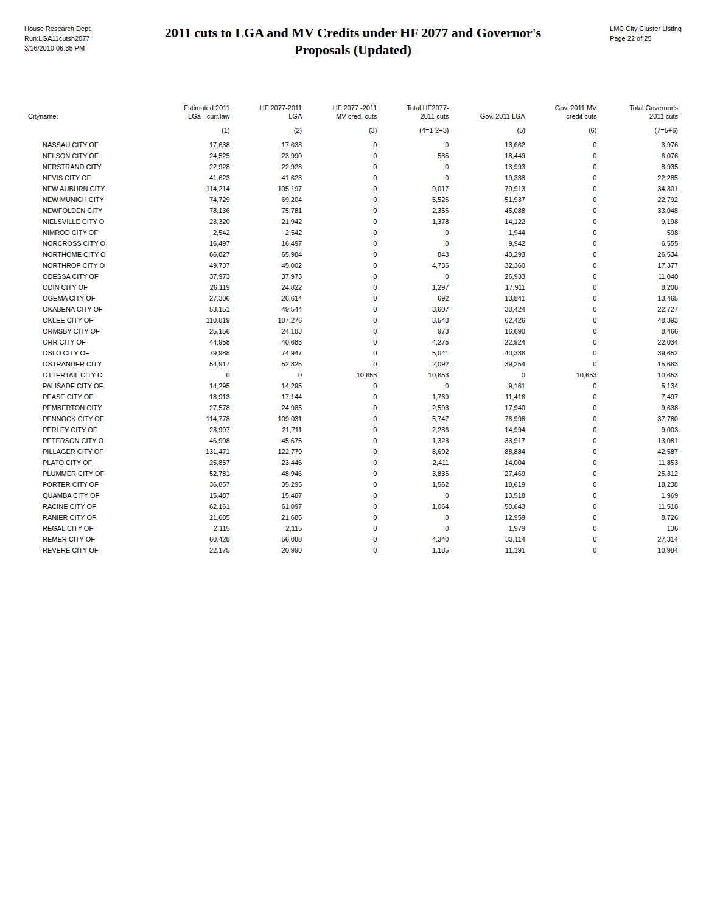House Research Dept.
Run:LGA11cutsh2077
3/16/2010 06:35 PM
LMC City Cluster Listing
Page 22 of 25
2011 cuts to LGA and MV Credits under HF 2077 and Governor's Proposals (Updated)
| Cityname: | Estimated 2011 LGa - curr.law | HF 2077-2011 LGA | HF 2077 -2011 MV cred. cuts | Total HF2077- 2011 cuts | Gov. 2011 LGA | Gov. 2011 MV credit cuts | Total Governor's 2011 cuts |
| --- | --- | --- | --- | --- | --- | --- | --- |
| | (1) | (2) | (3) | (4=1-2+3) | (5) | (6) | (7=5+6) |
| NASSAU CITY OF | 17,638 | 17,638 | 0 | 0 | 13,662 | 0 | 3,976 |
| NELSON CITY OF | 24,525 | 23,990 | 0 | 535 | 18,449 | 0 | 6,076 |
| NERSTRAND CITY | 22,928 | 22,928 | 0 | 0 | 13,993 | 0 | 8,935 |
| NEVIS CITY OF | 41,623 | 41,623 | 0 | 0 | 19,338 | 0 | 22,285 |
| NEW AUBURN CITY | 114,214 | 105,197 | 0 | 9,017 | 79,913 | 0 | 34,301 |
| NEW MUNICH CITY | 74,729 | 69,204 | 0 | 5,525 | 51,937 | 0 | 22,792 |
| NEWFOLDEN CITY | 78,136 | 75,781 | 0 | 2,355 | 45,088 | 0 | 33,048 |
| NIELSVILLE CITY O | 23,320 | 21,942 | 0 | 1,378 | 14,122 | 0 | 9,198 |
| NIMROD CITY OF | 2,542 | 2,542 | 0 | 0 | 1,944 | 0 | 598 |
| NORCROSS CITY O | 16,497 | 16,497 | 0 | 0 | 9,942 | 0 | 6,555 |
| NORTHOME CITY O | 66,827 | 65,984 | 0 | 843 | 40,293 | 0 | 26,534 |
| NORTHROP CITY O | 49,737 | 45,002 | 0 | 4,735 | 32,360 | 0 | 17,377 |
| ODESSA CITY OF | 37,973 | 37,973 | 0 | 0 | 26,933 | 0 | 11,040 |
| ODIN CITY OF | 26,119 | 24,822 | 0 | 1,297 | 17,911 | 0 | 8,208 |
| OGEMA CITY OF | 27,306 | 26,614 | 0 | 692 | 13,841 | 0 | 13,465 |
| OKABENA CITY OF | 53,151 | 49,544 | 0 | 3,607 | 30,424 | 0 | 22,727 |
| OKLEE CITY OF | 110,819 | 107,276 | 0 | 3,543 | 62,426 | 0 | 48,393 |
| ORMSBY CITY OF | 25,156 | 24,183 | 0 | 973 | 16,690 | 0 | 8,466 |
| ORR CITY OF | 44,958 | 40,683 | 0 | 4,275 | 22,924 | 0 | 22,034 |
| OSLO CITY OF | 79,988 | 74,947 | 0 | 5,041 | 40,336 | 0 | 39,652 |
| OSTRANDER CITY | 54,917 | 52,825 | 0 | 2,092 | 39,254 | 0 | 15,663 |
| OTTERTAIL CITY O | 0 | 0 | 10,653 | 10,653 | 0 | 10,653 | 10,653 |
| PALISADE CITY OF | 14,295 | 14,295 | 0 | 0 | 9,161 | 0 | 5,134 |
| PEASE CITY OF | 18,913 | 17,144 | 0 | 1,769 | 11,416 | 0 | 7,497 |
| PEMBERTON CITY | 27,578 | 24,985 | 0 | 2,593 | 17,940 | 0 | 9,638 |
| PENNOCK CITY OF | 114,778 | 109,031 | 0 | 5,747 | 76,998 | 0 | 37,780 |
| PERLEY CITY OF | 23,997 | 21,711 | 0 | 2,286 | 14,994 | 0 | 9,003 |
| PETERSON CITY O | 46,998 | 45,675 | 0 | 1,323 | 33,917 | 0 | 13,081 |
| PILLAGER CITY OF | 131,471 | 122,779 | 0 | 8,692 | 88,884 | 0 | 42,587 |
| PLATO CITY OF | 25,857 | 23,446 | 0 | 2,411 | 14,004 | 0 | 11,853 |
| PLUMMER CITY OF | 52,781 | 48,946 | 0 | 3,835 | 27,469 | 0 | 25,312 |
| PORTER CITY OF | 36,857 | 35,295 | 0 | 1,562 | 18,619 | 0 | 18,238 |
| QUAMBA CITY OF | 15,487 | 15,487 | 0 | 0 | 13,518 | 0 | 1,969 |
| RACINE CITY OF | 62,161 | 61,097 | 0 | 1,064 | 50,643 | 0 | 11,518 |
| RANIER CITY OF | 21,685 | 21,685 | 0 | 0 | 12,959 | 0 | 8,726 |
| REGAL CITY OF | 2,115 | 2,115 | 0 | 0 | 1,979 | 0 | 136 |
| REMER CITY OF | 60,428 | 56,088 | 0 | 4,340 | 33,114 | 0 | 27,314 |
| REVERE CITY OF | 22,175 | 20,990 | 0 | 1,185 | 11,191 | 0 | 10,984 |